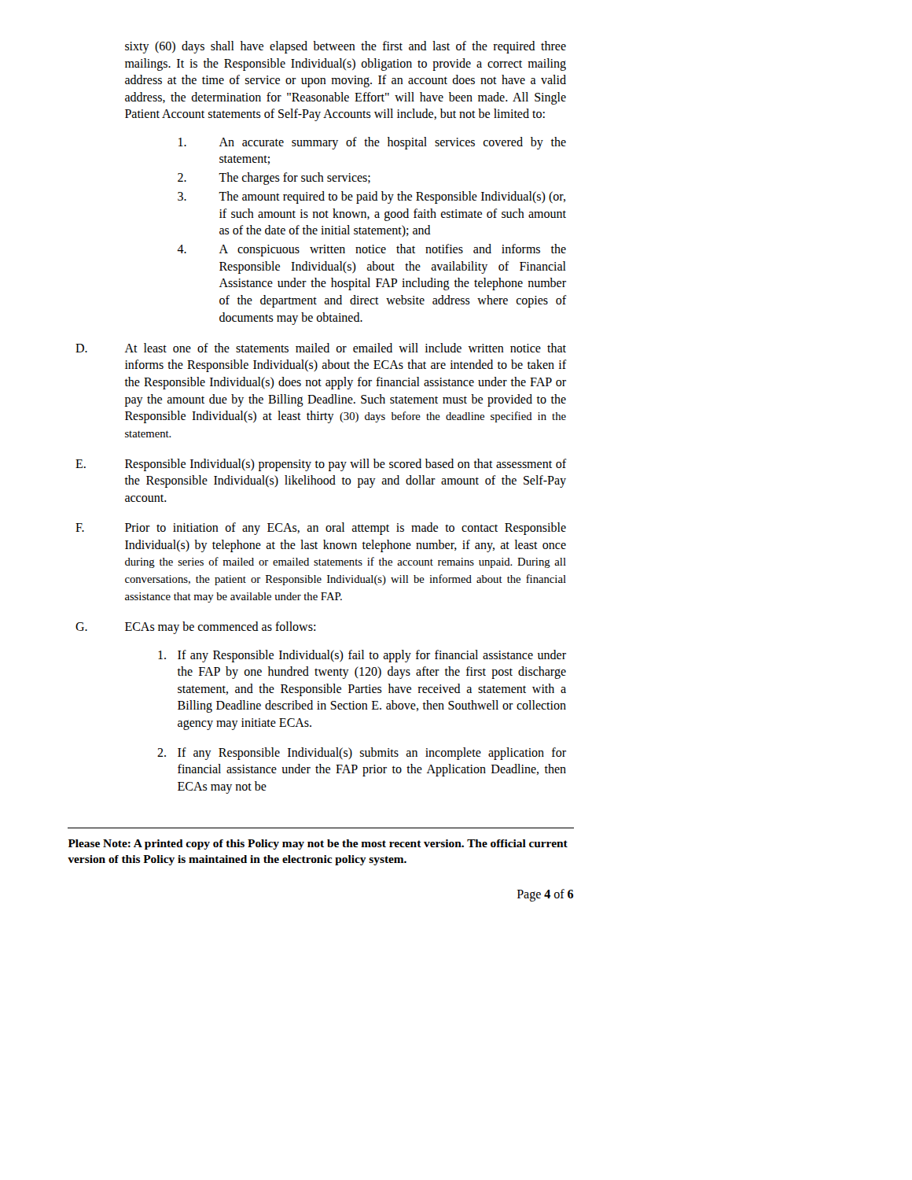sixty (60) days shall have elapsed between the first and last of the required three mailings. It is the Responsible Individual(s) obligation to provide a correct mailing address at the time of service or upon moving. If an account does not have a valid address, the determination for "Reasonable Effort" will have been made. All Single Patient Account statements of Self-Pay Accounts will include, but not be limited to:
1. An accurate summary of the hospital services covered by the statement;
2. The charges for such services;
3. The amount required to be paid by the Responsible Individual(s) (or, if such amount is not known, a good faith estimate of such amount as of the date of the initial statement); and
4. A conspicuous written notice that notifies and informs the Responsible Individual(s) about the availability of Financial Assistance under the hospital FAP including the telephone number of the department and direct website address where copies of documents may be obtained.
D.
At least one of the statements mailed or emailed will include written notice that informs the Responsible Individual(s) about the ECAs that are intended to be taken if the Responsible Individual(s) does not apply for financial assistance under the FAP or pay the amount due by the Billing Deadline. Such statement must be provided to the Responsible Individual(s) at least thirty (30) days before the deadline specified in the statement.
E.
Responsible Individual(s) propensity to pay will be scored based on that assessment of the Responsible Individual(s) likelihood to pay and dollar amount of the Self-Pay account.
F.
Prior to initiation of any ECAs, an oral attempt is made to contact Responsible Individual(s) by telephone at the last known telephone number, if any, at least once during the series of mailed or emailed statements if the account remains unpaid. During all conversations, the patient or Responsible Individual(s) will be informed about the financial assistance that may be available under the FAP.
G.
ECAs may be commenced as follows:
If any Responsible Individual(s) fail to apply for financial assistance under the FAP by one hundred twenty (120) days after the first post discharge statement, and the Responsible Parties have received a statement with a Billing Deadline described in Section E. above, then Southwell or collection agency may initiate ECAs.
If any Responsible Individual(s) submits an incomplete application for financial assistance under the FAP prior to the Application Deadline, then ECAs may not be
Please Note: A printed copy of this Policy may not be the most recent version. The official current version of this Policy is maintained in the electronic policy system.
Page 4 of 6